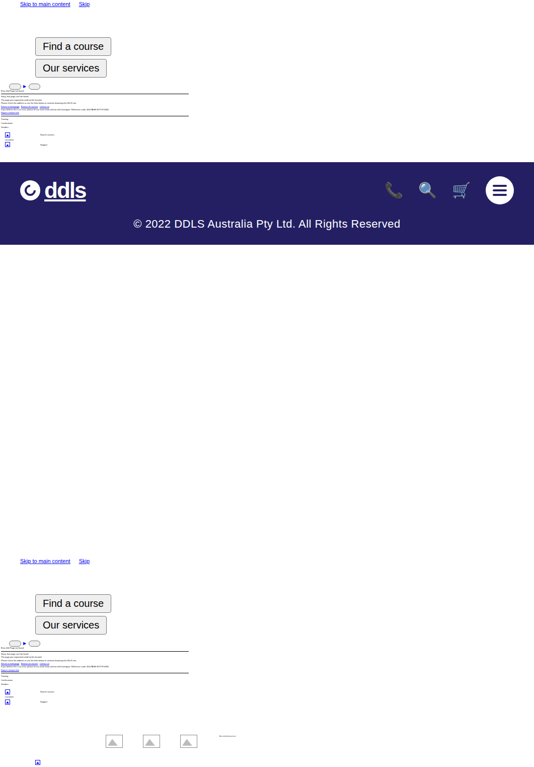Skip to main content Skip
Find a course Our services
▶
Error 404 Page not found
Sorry, that page can't be found
The page you requested could not be located.
Please check the address or use the links below to continue browsing the DDLS site.
Return to homepage Browse all courses Contact us
If you believe this is an error, please let our team know and we will investigate. Reference code: 404-PAGE-NOT-FOUND.
Report a broken link
Training
Certifications
Vendors
Search courses
Locations
Support
ddls
📞 🔍 🛒
© 2022 DDLS Australia Pty Ltd. All Rights Reserved
Skip to main content Skip
Find a course Our services
▶
Error 404 Page not found
Sorry, that page can't be found
The page you requested could not be located.
Please check the address or use the links below to continue browsing the DDLS site.
Return to homepage Browse all courses Contact us
If you believe this is an error, please let our team know and we will investigate. Reference code: 404-PAGE-NOT-FOUND.
Report a broken link
Training
Certifications
Vendors
Search courses
Locations
Support
Accredited partner